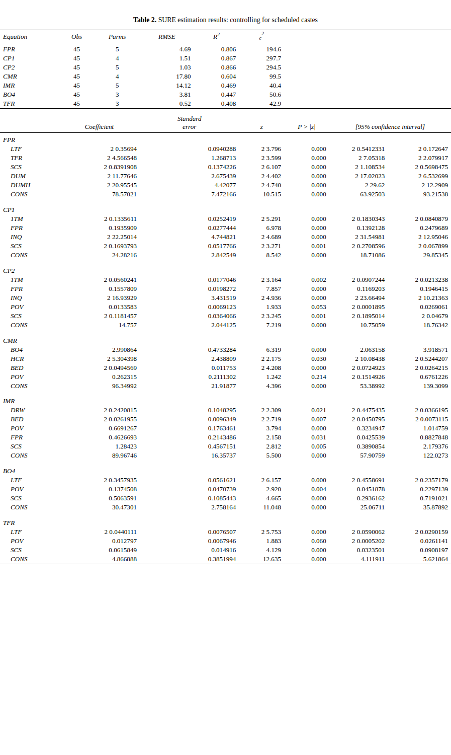Table 2. SURE estimation results: controlling for scheduled castes
| Equation | Obs | Parms | RMSE | R 2 | c 2 | | | |
| --- | --- | --- | --- | --- | --- | --- | --- | --- |
| FPR | 45 | 5 | 4.69 | 0.806 | 194.6 | | | |
| CP1 | 45 | 4 | 1.51 | 0.867 | 297.7 | | | |
| CP2 | 45 | 5 | 1.03 | 0.866 | 294.5 | | | |
| CMR | 45 | 4 | 17.80 | 0.604 | 99.5 | | | |
| IMR | 45 | 5 | 14.12 | 0.469 | 40.4 | | | |
| BO4 | 45 | 3 | 3.81 | 0.447 | 50.6 | | | |
| TFR | 45 | 3 | 0.52 | 0.408 | 42.9 | | | |
| | Coefficient | Standard error | z | P > /z/ | [95% confidence interval] |
| FPR |
| LTF | 2 0.35694 | 0.0940288 | 2 3.796 | 0.000 | 2 0.5412331 | 2 0.172647 |
| TFR | 2 4.566548 | 1.268713 | 2 3.599 | 0.000 | 2 7.05318 | 2 2.079917 |
| SCS | 2 0.8391908 | 0.1374226 | 2 6.107 | 0.000 | 2 1.108534 | 2 0.5698475 |
| DUM | 2 11.77646 | 2.675439 | 2 4.402 | 0.000 | 2 17.02023 | 2 6.532699 |
| DUMH | 2 20.95545 | 4.42077 | 2 4.740 | 0.000 | 2 29.62 | 2 12.2909 |
| CONS | 78.57021 | 7.472166 | 10.515 | 0.000 | 63.92503 | 93.21538 |
| CP1 |
| 1TM | 2 0.1335611 | 0.0252419 | 2 5.291 | 0.000 | 2 0.1830343 | 2 0.0840879 |
| FPR | 0.1935909 | 0.0277444 | 6.978 | 0.000 | 0.1392128 | 0.2479689 |
| INQ | 2 22.25014 | 4.744821 | 2 4.689 | 0.000 | 2 31.54981 | 2 12.95046 |
| SCS | 2 0.1693793 | 0.0517766 | 2 3.271 | 0.001 | 2 0.2708596 | 2 0.067899 |
| CONS | 24.28216 | 2.842549 | 8.542 | 0.000 | 18.71086 | 29.85345 |
| CP2 |
| 1TM | 2 0.0560241 | 0.0177046 | 2 3.164 | 0.002 | 2 0.0907244 | 2 0.0213238 |
| FPR | 0.1557809 | 0.0198272 | 7.857 | 0.000 | 0.1169203 | 0.1946415 |
| INQ | 2 16.93929 | 3.431519 | 2 4.936 | 0.000 | 2 23.66494 | 2 10.21363 |
| POV | 0.0133583 | 0.0069123 | 1.933 | 0.053 | 2 0.0001895 | 0.0269061 |
| SCS | 2 0.1181457 | 0.0364066 | 2 3.245 | 0.001 | 2 0.1895014 | 2 0.04679 |
| CONS | 14.757 | 2.044125 | 7.219 | 0.000 | 10.75059 | 18.76342 |
| CMR |
| BO4 | 2.990864 | 0.4733284 | 6.319 | 0.000 | 2.063158 | 3.918571 |
| HCR | 2 5.304398 | 2.438809 | 2 2.175 | 0.030 | 2 10.08438 | 2 0.5244207 |
| BED | 2 0.0494569 | 0.011753 | 2 4.208 | 0.000 | 2 0.0724923 | 2 0.0264215 |
| POV | 0.262315 | 0.2111302 | 1.242 | 0.214 | 2 0.1514926 | 0.6761226 |
| CONS | 96.34992 | 21.91877 | 4.396 | 0.000 | 53.38992 | 139.3099 |
| IMR |
| DRW | 2 0.2420815 | 0.1048295 | 2 2.309 | 0.021 | 2 0.4475435 | 2 0.0366195 |
| BED | 2 0.0261955 | 0.0096349 | 2 2.719 | 0.007 | 2 0.0450795 | 2 0.0073115 |
| POV | 0.6691267 | 0.1763461 | 3.794 | 0.000 | 0.3234947 | 1.014759 |
| FPR | 0.4626693 | 0.2143486 | 2.158 | 0.031 | 0.0425539 | 0.8827848 |
| SCS | 1.28423 | 0.4567151 | 2.812 | 0.005 | 0.3890854 | 2.179376 |
| CONS | 89.96746 | 16.35737 | 5.500 | 0.000 | 57.90759 | 122.0273 |
| BO4 |
| LTF | 2 0.3457935 | 0.0561621 | 2 6.157 | 0.000 | 2 0.4558691 | 2 0.2357179 |
| POV | 0.1374508 | 0.0470739 | 2.920 | 0.004 | 0.0451878 | 0.2297139 |
| SCS | 0.5063591 | 0.1085443 | 4.665 | 0.000 | 0.2936162 | 0.7191021 |
| CONS | 30.47301 | 2.758164 | 11.048 | 0.000 | 25.06711 | 35.87892 |
| TFR |
| LTF | 2 0.0440111 | 0.0076507 | 2 5.753 | 0.000 | 2 0.0590062 | 2 0.0290159 |
| POV | 0.012797 | 0.0067946 | 1.883 | 0.060 | 2 0.0005202 | 0.0261141 |
| SCS | 0.0615849 | 0.014916 | 4.129 | 0.000 | 0.0323501 | 0.0908197 |
| CONS | 4.866888 | 0.3851994 | 12.635 | 0.000 | 4.111911 | 5.621864 |